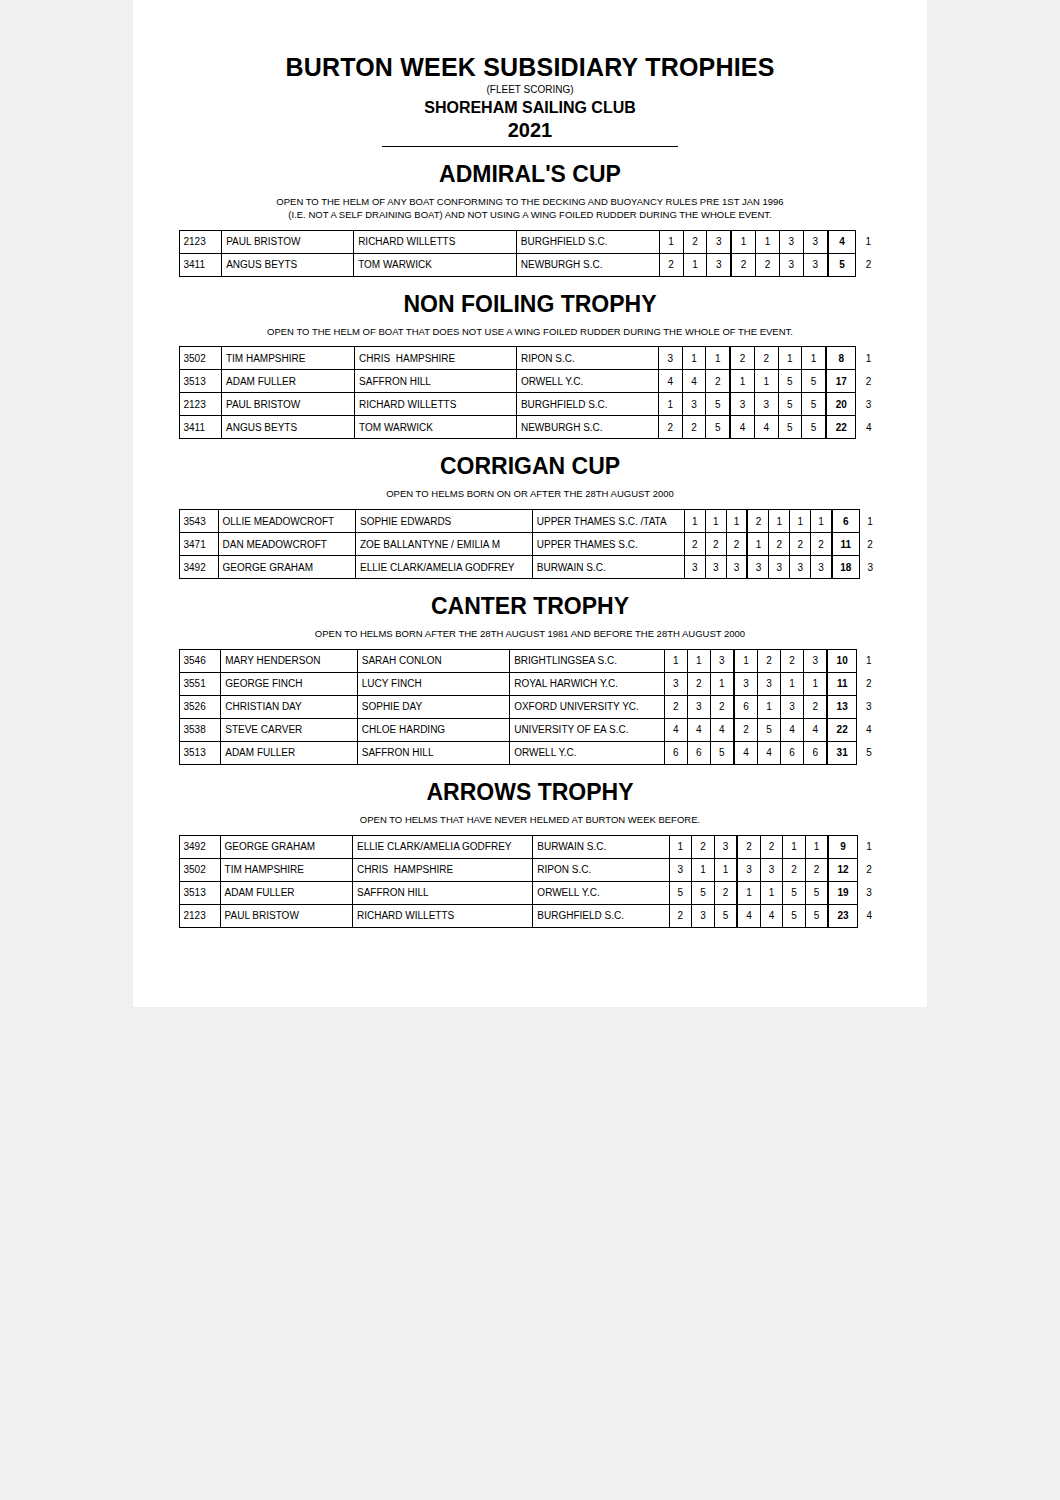BURTON WEEK SUBSIDIARY TROPHIES
(FLEET SCORING)
SHOREHAM SAILING CLUB
2021
ADMIRAL'S CUP
OPEN TO THE HELM OF ANY BOAT CONFORMING TO THE DECKING AND BUOYANCY RULES PRE 1ST JAN 1996
(I.E. NOT A SELF DRAINING BOAT) AND NOT USING A WING FOILED RUDDER DURING THE WHOLE EVENT.
| 2123 | PAUL BRISTOW | RICHARD WILLETTS | BURGHFIELD S.C. | 1 | 2 | 3 | 1 | 1 | 3 | 3 | 4 | 1 |
| 3411 | ANGUS BEYTS | TOM WARWICK | NEWBURGH S.C. | 2 | 1 | 3 | 2 | 2 | 3 | 3 | 5 | 2 |
NON FOILING TROPHY
OPEN TO THE HELM OF BOAT THAT DOES NOT USE A WING FOILED RUDDER DURING THE WHOLE OF THE EVENT.
| 3502 | TIM HAMPSHIRE | CHRIS HAMPSHIRE | RIPON S.C. | 3 | 1 | 1 | 2 | 2 | 1 | 1 | 8 | 1 |
| 3513 | ADAM FULLER | SAFFRON HILL | ORWELL Y.C. | 4 | 4 | 2 | 1 | 1 | 5 | 5 | 17 | 2 |
| 2123 | PAUL BRISTOW | RICHARD WILLETTS | BURGHFIELD S.C. | 1 | 3 | 5 | 3 | 3 | 5 | 5 | 20 | 3 |
| 3411 | ANGUS BEYTS | TOM WARWICK | NEWBURGH S.C. | 2 | 2 | 5 | 4 | 4 | 5 | 5 | 22 | 4 |
CORRIGAN CUP
OPEN TO HELMS BORN ON OR AFTER THE 28TH AUGUST 2000
| 3543 | OLLIE MEADOWCROFT | SOPHIE EDWARDS | UPPER THAMES S.C. /TATA | 1 | 1 | 1 | 2 | 1 | 1 | 1 | 6 | 1 |
| 3471 | DAN MEADOWCROFT | ZOE BALLANTYNE / EMILIA M | UPPER THAMES S.C. | 2 | 2 | 2 | 1 | 2 | 2 | 2 | 11 | 2 |
| 3492 | GEORGE GRAHAM | ELLIE CLARK/AMELIA GODFREY | BURWAIN S.C. | 3 | 3 | 3 | 3 | 3 | 3 | 3 | 18 | 3 |
CANTER TROPHY
OPEN TO HELMS BORN AFTER THE 28TH AUGUST 1981 AND BEFORE THE 28TH AUGUST 2000
| 3546 | MARY HENDERSON | SARAH CONLON | BRIGHTLINGSEA S.C. | 1 | 1 | 3 | 1 | 2 | 2 | 3 | 10 | 1 |
| 3551 | GEORGE FINCH | LUCY FINCH | ROYAL HARWICH Y.C. | 3 | 2 | 1 | 3 | 3 | 1 | 1 | 11 | 2 |
| 3526 | CHRISTIAN DAY | SOPHIE DAY | OXFORD UNIVERSITY YC. | 2 | 3 | 2 | 6 | 1 | 3 | 2 | 13 | 3 |
| 3538 | STEVE CARVER | CHLOE HARDING | UNIVERSITY OF EA S.C. | 4 | 4 | 4 | 2 | 5 | 4 | 4 | 22 | 4 |
| 3513 | ADAM FULLER | SAFFRON HILL | ORWELL Y.C. | 6 | 6 | 5 | 4 | 4 | 6 | 6 | 31 | 5 |
ARROWS TROPHY
OPEN TO HELMS THAT HAVE NEVER HELMED AT BURTON WEEK BEFORE.
| 3492 | GEORGE GRAHAM | ELLIE CLARK/AMELIA GODFREY | BURWAIN S.C. | 1 | 2 | 3 | 2 | 2 | 1 | 1 | 9 | 1 |
| 3502 | TIM HAMPSHIRE | CHRIS HAMPSHIRE | RIPON S.C. | 3 | 1 | 1 | 3 | 3 | 2 | 2 | 12 | 2 |
| 3513 | ADAM FULLER | SAFFRON HILL | ORWELL Y.C. | 5 | 5 | 2 | 1 | 1 | 5 | 5 | 19 | 3 |
| 2123 | PAUL BRISTOW | RICHARD WILLETTS | BURGHFIELD S.C. | 2 | 3 | 5 | 4 | 4 | 5 | 5 | 23 | 4 |